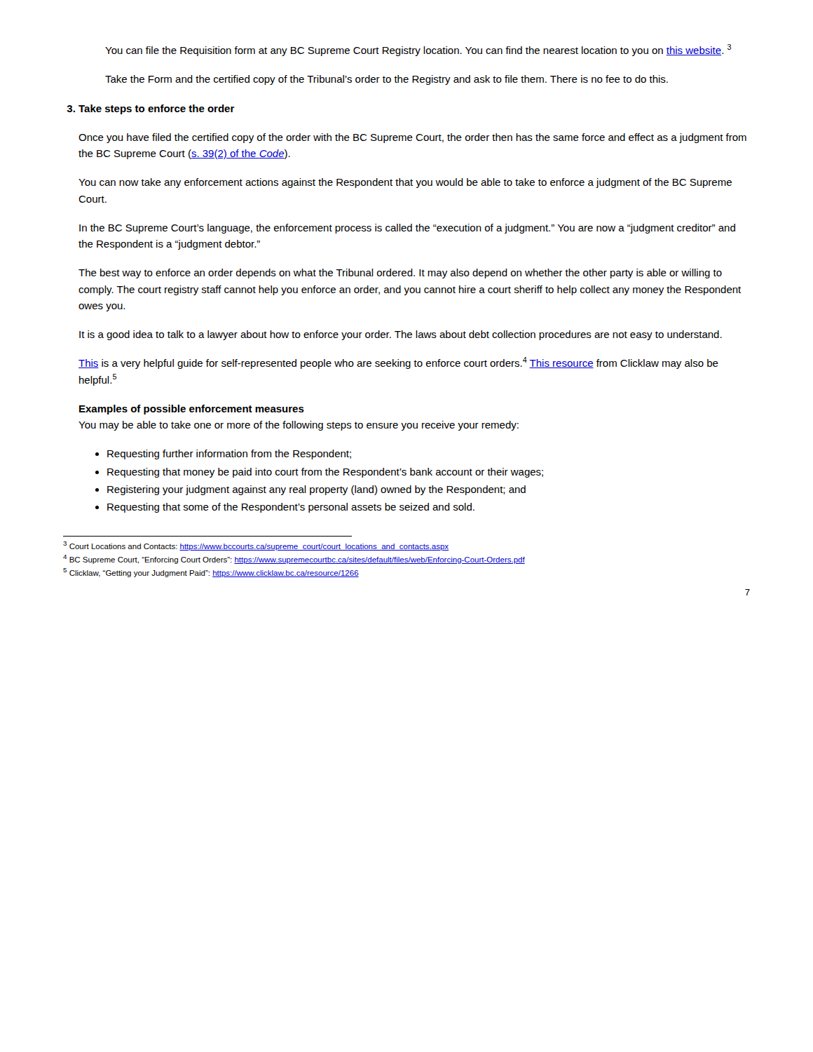You can file the Requisition form at any BC Supreme Court Registry location. You can find the nearest location to you on this website. 3
Take the Form and the certified copy of the Tribunal’s order to the Registry and ask to file them. There is no fee to do this.
Take steps to enforce the order
Once you have filed the certified copy of the order with the BC Supreme Court, the order then has the same force and effect as a judgment from the BC Supreme Court (s. 39(2) of the Code).
You can now take any enforcement actions against the Respondent that you would be able to take to enforce a judgment of the BC Supreme Court.
In the BC Supreme Court’s language, the enforcement process is called the “execution of a judgment.” You are now a “judgment creditor” and the Respondent is a “judgment debtor.”
The best way to enforce an order depends on what the Tribunal ordered. It may also depend on whether the other party is able or willing to comply. The court registry staff cannot help you enforce an order, and you cannot hire a court sheriff to help collect any money the Respondent owes you.
It is a good idea to talk to a lawyer about how to enforce your order. The laws about debt collection procedures are not easy to understand.
This is a very helpful guide for self-represented people who are seeking to enforce court orders.4 This resource from Clicklaw may also be helpful.5
Examples of possible enforcement measures
You may be able to take one or more of the following steps to ensure you receive your remedy:
Requesting further information from the Respondent;
Requesting that money be paid into court from the Respondent’s bank account or their wages;
Registering your judgment against any real property (land) owned by the Respondent; and
Requesting that some of the Respondent’s personal assets be seized and sold.
3 Court Locations and Contacts: https://www.bccourts.ca/supreme_court/court_locations_and_contacts.aspx
4 BC Supreme Court, “Enforcing Court Orders”: https://www.supremecourtbc.ca/sites/default/files/web/Enforcing-Court-Orders.pdf
5 Clicklaw, “Getting your Judgment Paid”: https://www.clicklaw.bc.ca/resource/1266
7